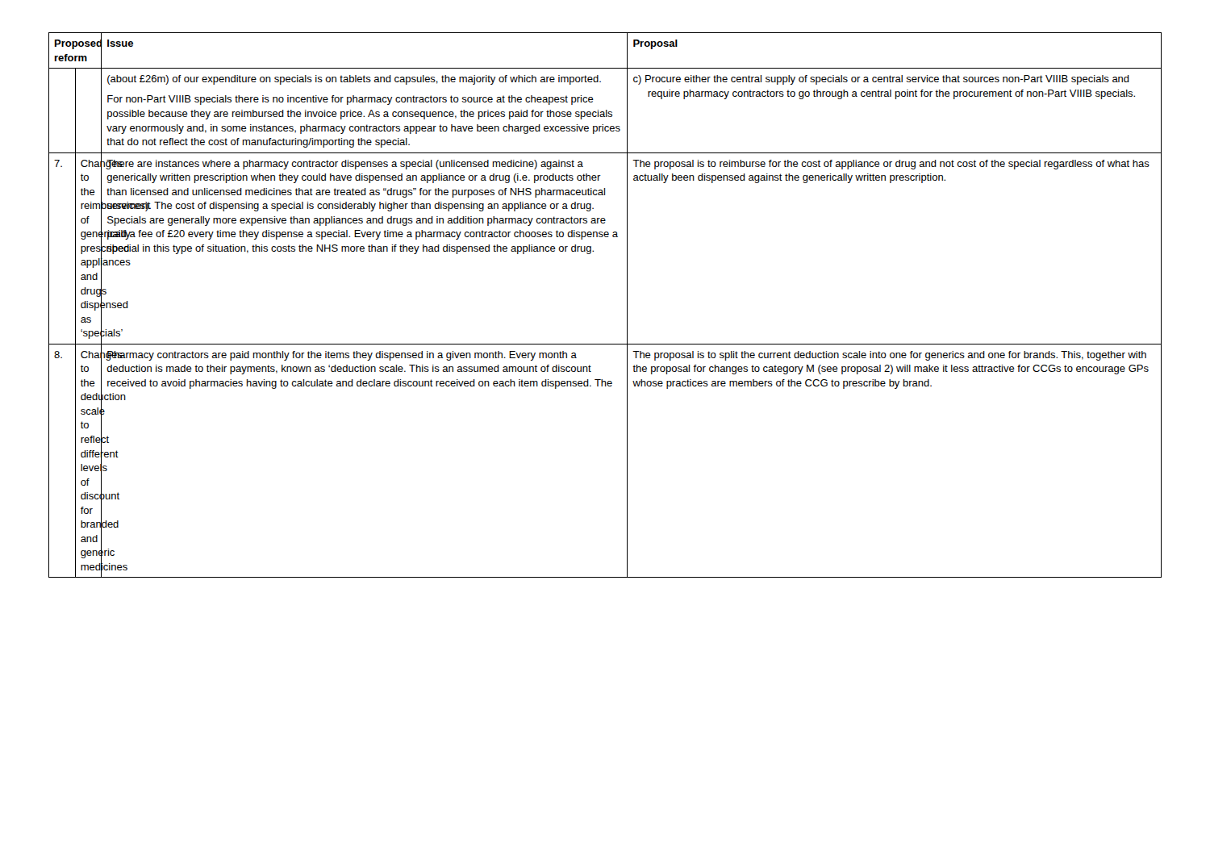| Proposed reform | Issue | Proposal |
| --- | --- | --- |
| | | (about £26m) of our expenditure on specials is on tablets and capsules, the majority of which are imported. For non-Part VIIIB specials there is no incentive for pharmacy contractors to source at the cheapest price possible because they are reimbursed the invoice price. As a consequence, the prices paid for those specials vary enormously and, in some instances, pharmacy contractors appear to have been charged excessive prices that do not reflect the cost of manufacturing/importing the special. | c) Procure either the central supply of specials or a central service that sources non-Part VIIIB specials and require pharmacy contractors to go through a central point for the procurement of non-Part VIIIB specials. |
| 7. | Changes to the reimbursement of generically prescribed appliances and drugs dispensed as ‘specials’ | There are instances where a pharmacy contractor dispenses a special (unlicensed medicine) against a generically written prescription when they could have dispensed an appliance or a drug (i.e. products other than licensed and unlicensed medicines that are treated as “drugs” for the purposes of NHS pharmaceutical services). The cost of dispensing a special is considerably higher than dispensing an appliance or a drug. Specials are generally more expensive than appliances and drugs and in addition pharmacy contractors are paid a fee of £20 every time they dispense a special. Every time a pharmacy contractor chooses to dispense a special in this type of situation, this costs the NHS more than if they had dispensed the appliance or drug. | The proposal is to reimburse for the cost of appliance or drug and not cost of the special regardless of what has actually been dispensed against the generically written prescription. |
| 8. | Changes to the deduction scale to reflect different levels of discount for branded and generic medicines | Pharmacy contractors are paid monthly for the items they dispensed in a given month. Every month a deduction is made to their payments, known as ‘deduction scale. This is an assumed amount of discount received to avoid pharmacies having to calculate and declare discount received on each item dispensed. The | The proposal is to split the current deduction scale into one for generics and one for brands. This, together with the proposal for changes to category M (see proposal 2) will make it less attractive for CCGs to encourage GPs whose practices are members of the CCG to prescribe by brand. |